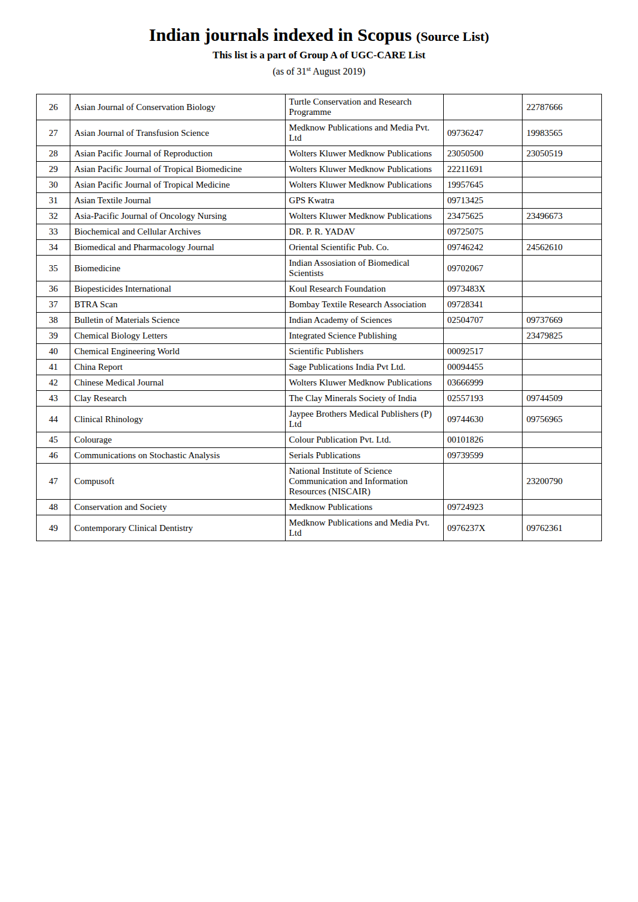Indian journals indexed in Scopus (Source List)
This list is a part of Group A of UGC-CARE List
(as of 31st August 2019)
| 26 | Asian Journal of Conservation Biology | Turtle Conservation and Research Programme | | 22787666 |
| 27 | Asian Journal of Transfusion Science | Medknow Publications and Media Pvt. Ltd | 09736247 | 19983565 |
| 28 | Asian Pacific Journal of Reproduction | Wolters Kluwer Medknow Publications | 23050500 | 23050519 |
| 29 | Asian Pacific Journal of Tropical Biomedicine | Wolters Kluwer Medknow Publications | 22211691 | |
| 30 | Asian Pacific Journal of Tropical Medicine | Wolters Kluwer Medknow Publications | 19957645 | |
| 31 | Asian Textile Journal | GPS Kwatra | 09713425 | |
| 32 | Asia-Pacific Journal of Oncology Nursing | Wolters Kluwer Medknow Publications | 23475625 | 23496673 |
| 33 | Biochemical and Cellular Archives | DR. P. R. YADAV | 09725075 | |
| 34 | Biomedical and Pharmacology Journal | Oriental Scientific Pub. Co. | 09746242 | 24562610 |
| 35 | Biomedicine | Indian Assosiation of Biomedical Scientists | 09702067 | |
| 36 | Biopesticides International | Koul Research Foundation | 0973483X | |
| 37 | BTRA Scan | Bombay Textile Research Association | 09728341 | |
| 38 | Bulletin of Materials Science | Indian Academy of Sciences | 02504707 | 09737669 |
| 39 | Chemical Biology Letters | Integrated Science Publishing | | 23479825 |
| 40 | Chemical Engineering World | Scientific Publishers | 00092517 | |
| 41 | China Report | Sage Publications India Pvt Ltd. | 00094455 | |
| 42 | Chinese Medical Journal | Wolters Kluwer Medknow Publications | 03666999 | |
| 43 | Clay Research | The Clay Minerals Society of India | 02557193 | 09744509 |
| 44 | Clinical Rhinology | Jaypee Brothers Medical Publishers (P) Ltd | 09744630 | 09756965 |
| 45 | Colourage | Colour Publication Pvt. Ltd. | 00101826 | |
| 46 | Communications on Stochastic Analysis | Serials Publications | 09739599 | |
| 47 | Compusoft | National Institute of Science Communication and Information Resources (NISCAIR) | | 23200790 |
| 48 | Conservation and Society | Medknow Publications | 09724923 | |
| 49 | Contemporary Clinical Dentistry | Medknow Publications and Media Pvt. Ltd | 0976237X | 09762361 |